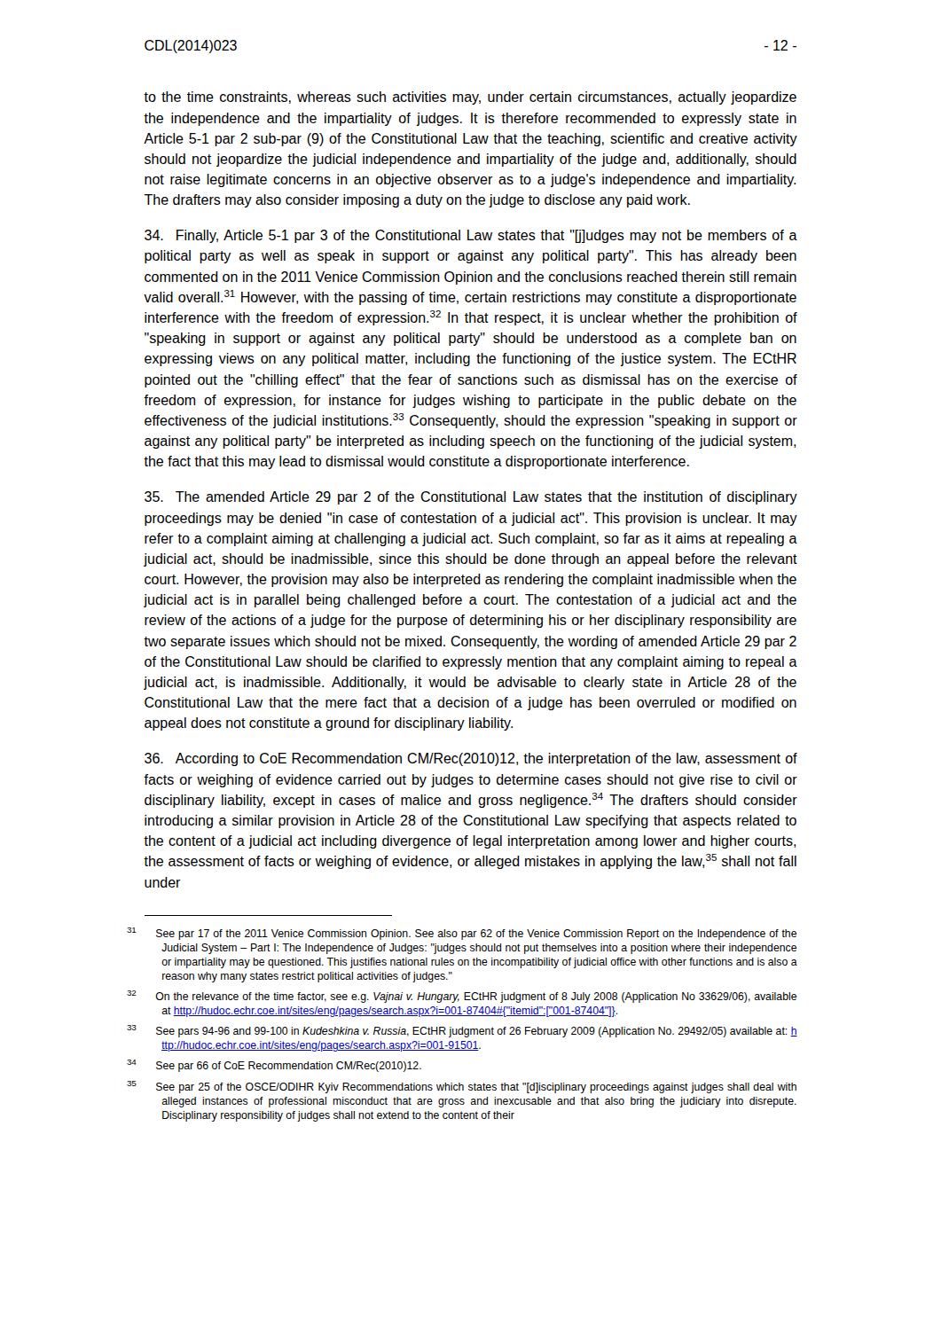CDL(2014)023 - 12 -
to the time constraints, whereas such activities may, under certain circumstances, actually jeopardize the independence and the impartiality of judges. It is therefore recommended to expressly state in Article 5-1 par 2 sub-par (9) of the Constitutional Law that the teaching, scientific and creative activity should not jeopardize the judicial independence and impartiality of the judge and, additionally, should not raise legitimate concerns in an objective observer as to a judge's independence and impartiality. The drafters may also consider imposing a duty on the judge to disclose any paid work.
34. Finally, Article 5-1 par 3 of the Constitutional Law states that "[j]udges may not be members of a political party as well as speak in support or against any political party". This has already been commented on in the 2011 Venice Commission Opinion and the conclusions reached therein still remain valid overall.31 However, with the passing of time, certain restrictions may constitute a disproportionate interference with the freedom of expression.32 In that respect, it is unclear whether the prohibition of "speaking in support or against any political party" should be understood as a complete ban on expressing views on any political matter, including the functioning of the justice system. The ECtHR pointed out the "chilling effect" that the fear of sanctions such as dismissal has on the exercise of freedom of expression, for instance for judges wishing to participate in the public debate on the effectiveness of the judicial institutions.33 Consequently, should the expression "speaking in support or against any political party" be interpreted as including speech on the functioning of the judicial system, the fact that this may lead to dismissal would constitute a disproportionate interference.
35. The amended Article 29 par 2 of the Constitutional Law states that the institution of disciplinary proceedings may be denied "in case of contestation of a judicial act". This provision is unclear. It may refer to a complaint aiming at challenging a judicial act. Such complaint, so far as it aims at repealing a judicial act, should be inadmissible, since this should be done through an appeal before the relevant court. However, the provision may also be interpreted as rendering the complaint inadmissible when the judicial act is in parallel being challenged before a court. The contestation of a judicial act and the review of the actions of a judge for the purpose of determining his or her disciplinary responsibility are two separate issues which should not be mixed. Consequently, the wording of amended Article 29 par 2 of the Constitutional Law should be clarified to expressly mention that any complaint aiming to repeal a judicial act, is inadmissible. Additionally, it would be advisable to clearly state in Article 28 of the Constitutional Law that the mere fact that a decision of a judge has been overruled or modified on appeal does not constitute a ground for disciplinary liability.
36. According to CoE Recommendation CM/Rec(2010)12, the interpretation of the law, assessment of facts or weighing of evidence carried out by judges to determine cases should not give rise to civil or disciplinary liability, except in cases of malice and gross negligence.34 The drafters should consider introducing a similar provision in Article 28 of the Constitutional Law specifying that aspects related to the content of a judicial act including divergence of legal interpretation among lower and higher courts, the assessment of facts or weighing of evidence, or alleged mistakes in applying the law,35 shall not fall under
31 See par 17 of the 2011 Venice Commission Opinion. See also par 62 of the Venice Commission Report on the Independence of the Judicial System – Part I: The Independence of Judges: "judges should not put themselves into a position where their independence or impartiality may be questioned. This justifies national rules on the incompatibility of judicial office with other functions and is also a reason why many states restrict political activities of judges."
32 On the relevance of the time factor, see e.g. Vajnai v. Hungary, ECtHR judgment of 8 July 2008 (Application No 33629/06), available at http://hudoc.echr.coe.int/sites/eng/pages/search.aspx?i=001-87404#{"itemid":["001-87404"]}.
33 See pars 94-96 and 99-100 in Kudeshkina v. Russia, ECtHR judgment of 26 February 2009 (Application No. 29492/05) available at: http://hudoc.echr.coe.int/sites/eng/pages/search.aspx?i=001-91501.
34 See par 66 of CoE Recommendation CM/Rec(2010)12.
35 See par 25 of the OSCE/ODIHR Kyiv Recommendations which states that "[d]isciplinary proceedings against judges shall deal with alleged instances of professional misconduct that are gross and inexcusable and that also bring the judiciary into disrepute. Disciplinary responsibility of judges shall not extend to the content of their